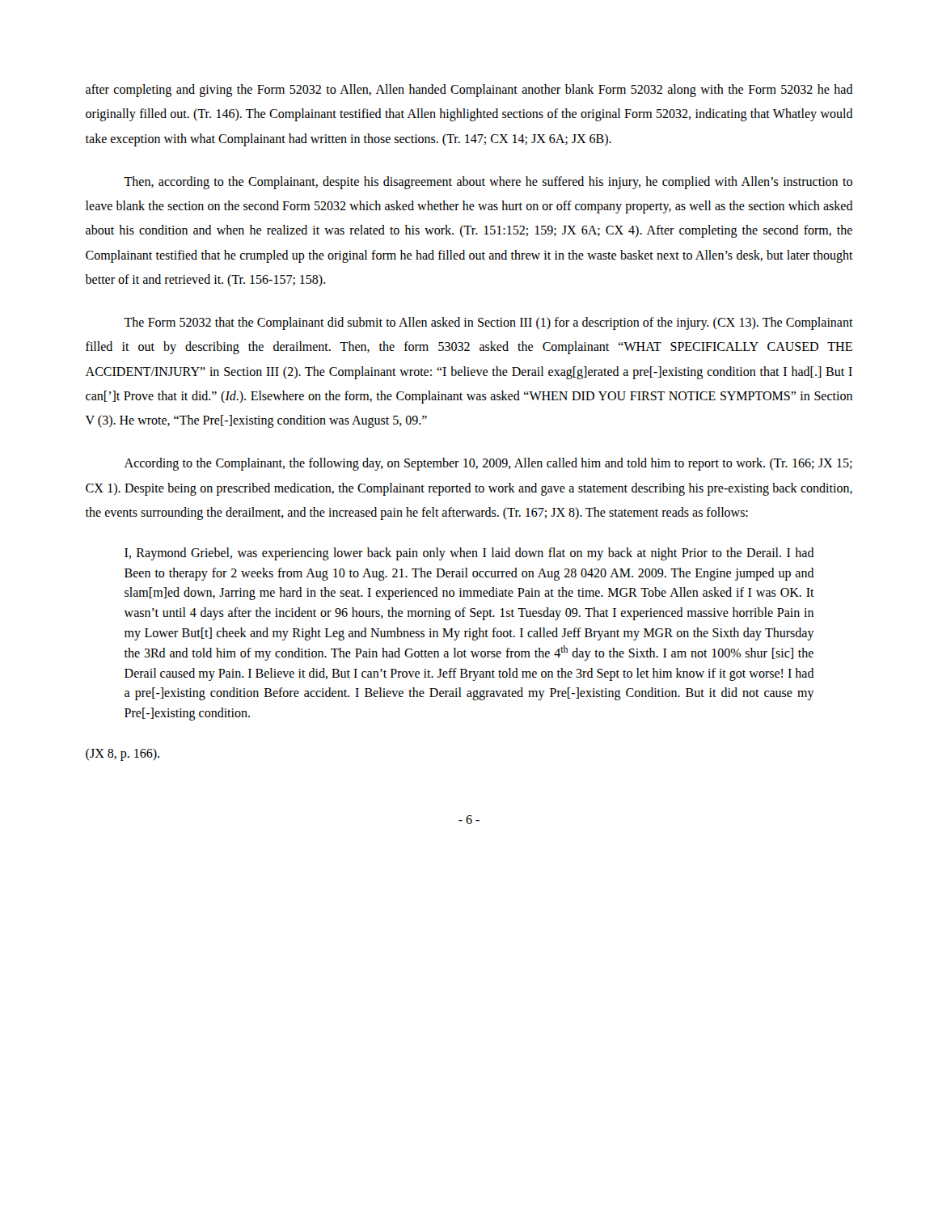after completing and giving the Form 52032 to Allen, Allen handed Complainant another blank Form 52032 along with the Form 52032 he had originally filled out. (Tr. 146). The Complainant testified that Allen highlighted sections of the original Form 52032, indicating that Whatley would take exception with what Complainant had written in those sections. (Tr. 147; CX 14; JX 6A; JX 6B).
Then, according to the Complainant, despite his disagreement about where he suffered his injury, he complied with Allen’s instruction to leave blank the section on the second Form 52032 which asked whether he was hurt on or off company property, as well as the section which asked about his condition and when he realized it was related to his work. (Tr. 151:152; 159; JX 6A; CX 4). After completing the second form, the Complainant testified that he crumpled up the original form he had filled out and threw it in the waste basket next to Allen’s desk, but later thought better of it and retrieved it. (Tr. 156-157; 158).
The Form 52032 that the Complainant did submit to Allen asked in Section III (1) for a description of the injury. (CX 13). The Complainant filled it out by describing the derailment. Then, the form 53032 asked the Complainant “WHAT SPECIFICALLY CAUSED THE ACCIDENT/INJURY” in Section III (2). The Complainant wrote: “I believe the Derail exag[g]erated a pre[-]existing condition that I had[.] But I can[’]t Prove that it did.” (Id.). Elsewhere on the form, the Complainant was asked “WHEN DID YOU FIRST NOTICE SYMPTOMS” in Section V (3). He wrote, “The Pre[-]existing condition was August 5, 09.”
According to the Complainant, the following day, on September 10, 2009, Allen called him and told him to report to work. (Tr. 166; JX 15; CX 1). Despite being on prescribed medication, the Complainant reported to work and gave a statement describing his pre-existing back condition, the events surrounding the derailment, and the increased pain he felt afterwards. (Tr. 167; JX 8). The statement reads as follows:
I, Raymond Griebel, was experiencing lower back pain only when I laid down flat on my back at night Prior to the Derail. I had Been to therapy for 2 weeks from Aug 10 to Aug. 21. The Derail occurred on Aug 28 0420 AM. 2009. The Engine jumped up and slam[m]ed down, Jarring me hard in the seat. I experienced no immediate Pain at the time. MGR Tobe Allen asked if I was OK. It wasn’t until 4 days after the incident or 96 hours, the morning of Sept. 1st Tuesday 09. That I experienced massive horrible Pain in my Lower But[t] cheek and my Right Leg and Numbness in My right foot. I called Jeff Bryant my MGR on the Sixth day Thursday the 3Rd and told him of my condition. The Pain had Gotten a lot worse from the 4th day to the Sixth. I am not 100% shur [sic] the Derail caused my Pain. I Believe it did, But I can’t Prove it. Jeff Bryant told me on the 3rd Sept to let him know if it got worse! I had a pre[-]existing condition Before accident. I Believe the Derail aggravated my Pre[-]existing Condition. But it did not cause my Pre[-]existing condition.
(JX 8, p. 166).
- 6 -